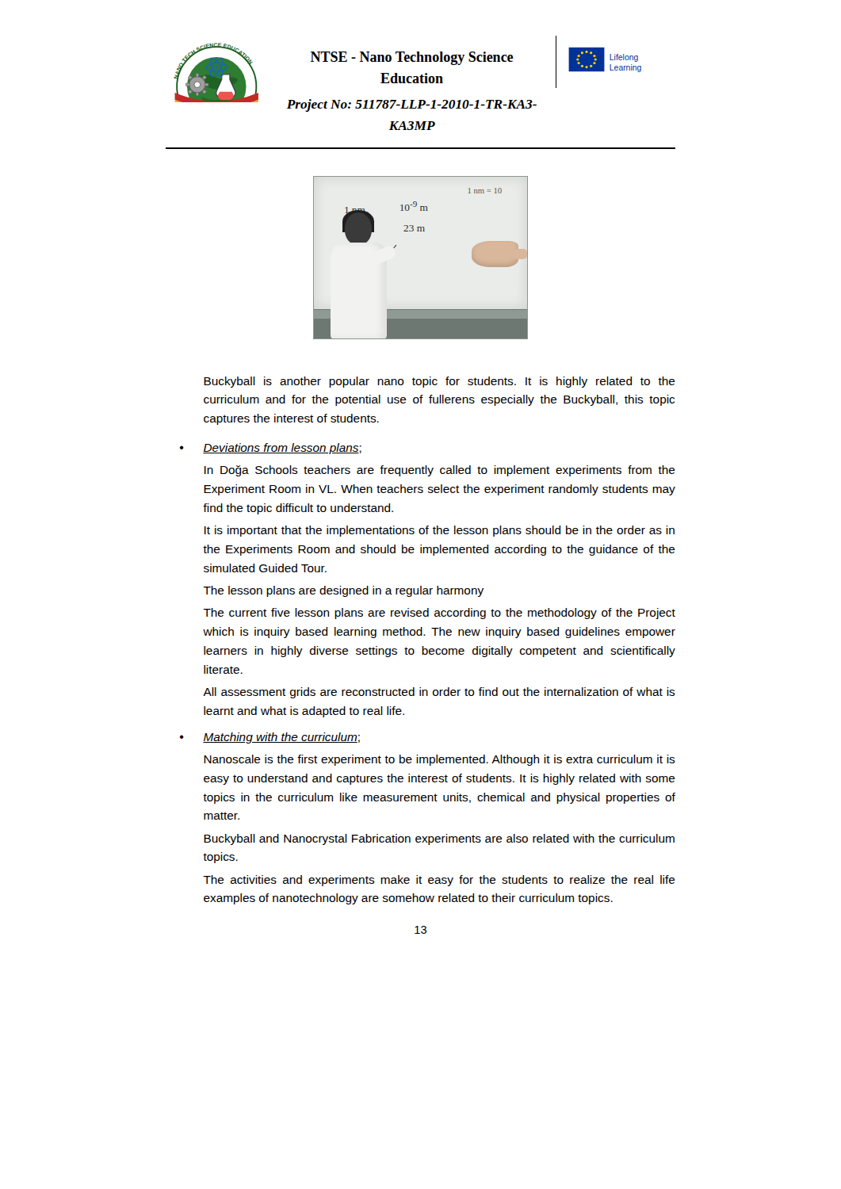NANO TECH SCIENCE EDUCATION
NTSE - Nano Technology Science Education
Project No: 511787-LLP-1-2010-1-TR-KA3-KA3MP
Lifelong Learning
1 nm = 10
1 nm
10-9 m
23 m
Buckyball is another popular nano topic for students. It is highly related to the curriculum and for the potential use of fullerens especially the Buckyball, this topic captures the interest of students.
Deviations from lesson plans;
In Doğa Schools teachers are frequently called to implement experiments from the Experiment Room in VL. When teachers select the experiment randomly students may find the topic difficult to understand.
It is important that the implementations of the lesson plans should be in the order as in the Experiments Room and should be implemented according to the guidance of the simulated Guided Tour.
The lesson plans are designed in a regular harmony
The current five lesson plans are revised according to the methodology of the Project which is inquiry based learning method. The new inquiry based guidelines empower learners in highly diverse settings to become digitally competent and scientifically literate.
All assessment grids are reconstructed in order to find out the internalization of what is learnt and what is adapted to real life.
Matching with the curriculum;
Nanoscale is the first experiment to be implemented. Although it is extra curriculum it is easy to understand and captures the interest of students. It is highly related with some topics in the curriculum like measurement units, chemical and physical properties of matter.
Buckyball and Nanocrystal Fabrication experiments are also related with the curriculum topics.
The activities and experiments make it easy for the students to realize the real life examples of nanotechnology are somehow related to their curriculum topics.
13